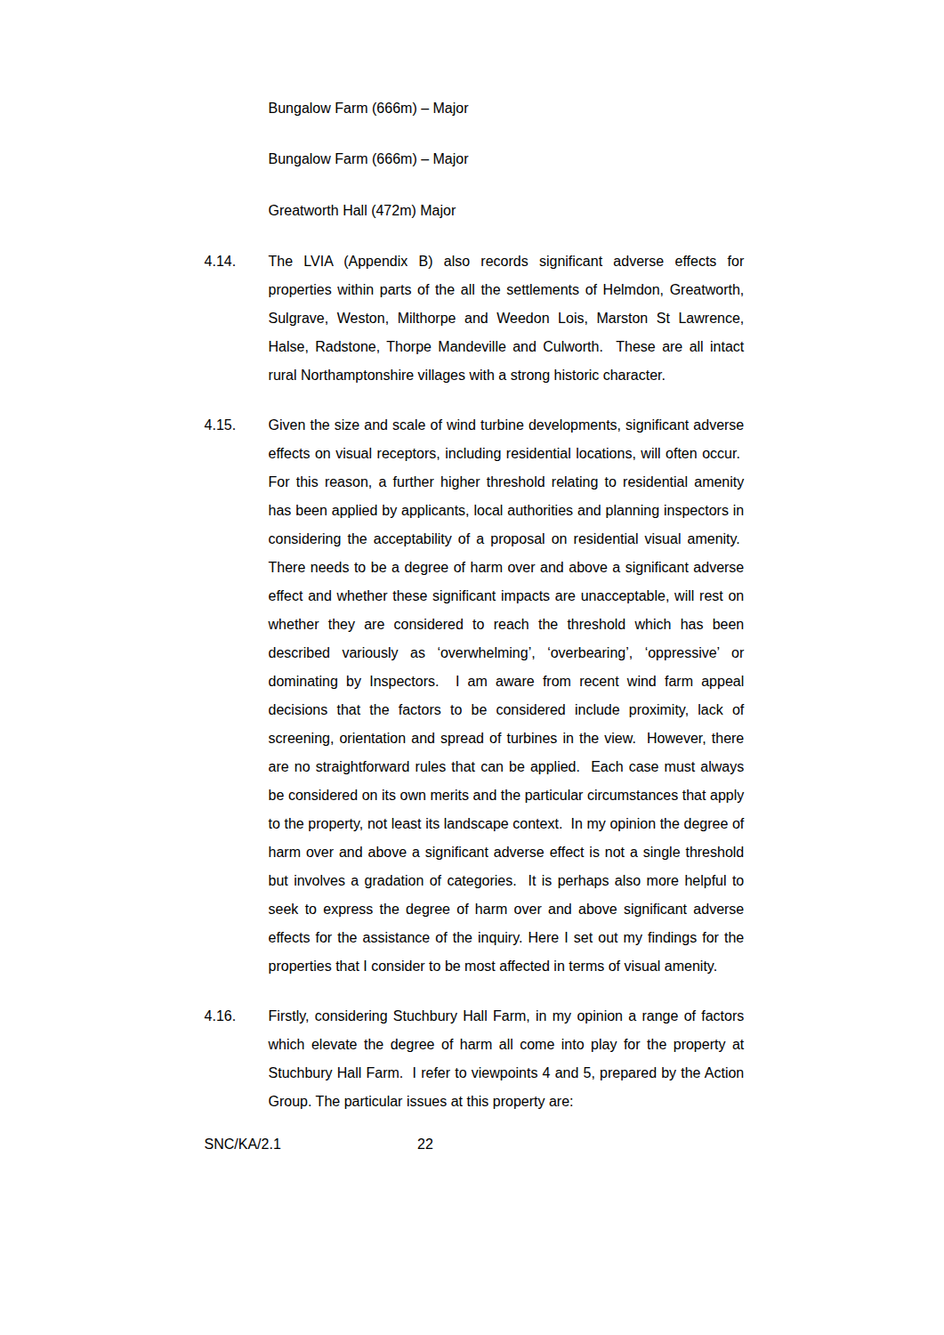Bungalow Farm (666m) – Major
Bungalow Farm (666m) – Major
Greatworth Hall (472m) Major
4.14.
The LVIA (Appendix B) also records significant adverse effects for properties within parts of the all the settlements of Helmdon, Greatworth, Sulgrave, Weston, Milthorpe and Weedon Lois, Marston St Lawrence, Halse, Radstone, Thorpe Mandeville and Culworth. These are all intact rural Northamptonshire villages with a strong historic character.
4.15.
Given the size and scale of wind turbine developments, significant adverse effects on visual receptors, including residential locations, will often occur. For this reason, a further higher threshold relating to residential amenity has been applied by applicants, local authorities and planning inspectors in considering the acceptability of a proposal on residential visual amenity. There needs to be a degree of harm over and above a significant adverse effect and whether these significant impacts are unacceptable, will rest on whether they are considered to reach the threshold which has been described variously as ‘overwhelming’, ‘overbearing’, ‘oppressive’ or dominating by Inspectors. I am aware from recent wind farm appeal decisions that the factors to be considered include proximity, lack of screening, orientation and spread of turbines in the view. However, there are no straightforward rules that can be applied. Each case must always be considered on its own merits and the particular circumstances that apply to the property, not least its landscape context. In my opinion the degree of harm over and above a significant adverse effect is not a single threshold but involves a gradation of categories. It is perhaps also more helpful to seek to express the degree of harm over and above significant adverse effects for the assistance of the inquiry. Here I set out my findings for the properties that I consider to be most affected in terms of visual amenity.
4.16.
Firstly, considering Stuchbury Hall Farm, in my opinion a range of factors which elevate the degree of harm all come into play for the property at Stuchbury Hall Farm. I refer to viewpoints 4 and 5, prepared by the Action Group. The particular issues at this property are:
SNC/KA/2.1 22